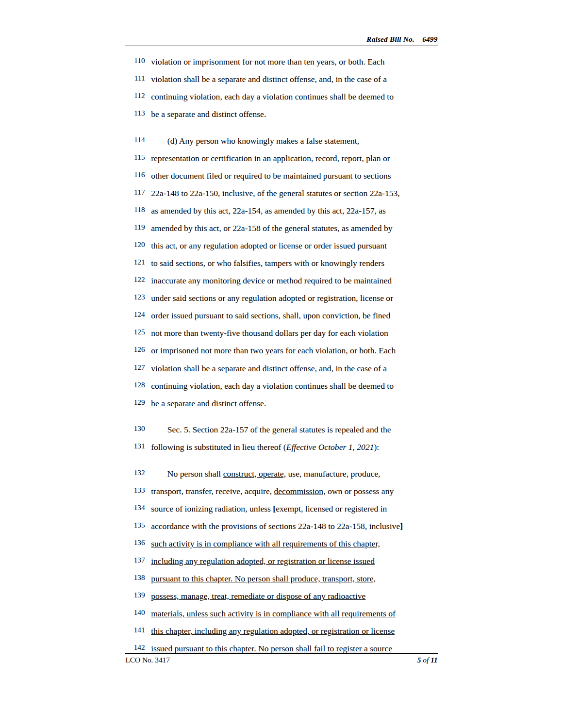Raised Bill No. 6499
110violation or imprisonment for not more than ten years, or both. Each
111violation shall be a separate and distinct offense, and, in the case of a
112continuing violation, each day a violation continues shall be deemed to
113be a separate and distinct offense.
114 (d) Any person who knowingly makes a false statement,
115representation or certification in an application, record, report, plan or
116other document filed or required to be maintained pursuant to sections
11722a-148 to 22a-150, inclusive, of the general statutes or section 22a-153,
118as amended by this act, 22a-154, as amended by this act, 22a-157, as
119amended by this act, or 22a-158 of the general statutes, as amended by
120this act, or any regulation adopted or license or order issued pursuant
121to said sections, or who falsifies, tampers with or knowingly renders
122inaccurate any monitoring device or method required to be maintained
123under said sections or any regulation adopted or registration, license or
124order issued pursuant to said sections, shall, upon conviction, be fined
125not more than twenty-five thousand dollars per day for each violation
126or imprisoned not more than two years for each violation, or both. Each
127violation shall be a separate and distinct offense, and, in the case of a
128continuing violation, each day a violation continues shall be deemed to
129be a separate and distinct offense.
130 Sec. 5. Section 22a-157 of the general statutes is repealed and the
131following is substituted in lieu thereof (Effective October 1, 2021):
132 No person shall construct, operate, use, manufacture, produce,
133transport, transfer, receive, acquire, decommission, own or possess any
134source of ionizing radiation, unless [exempt, licensed or registered in
135accordance with the provisions of sections 22a-148 to 22a-158, inclusive]
136 such activity is in compliance with all requirements of this chapter,
137 including any regulation adopted, or registration or license issued
138 pursuant to this chapter. No person shall produce, transport, store,
139 possess, manage, treat, remediate or dispose of any radioactive
140 materials, unless such activity is in compliance with all requirements of
141 this chapter, including any regulation adopted, or registration or license
142 issued pursuant to this chapter. No person shall fail to register a source
LCO No. 3417
5 of 11